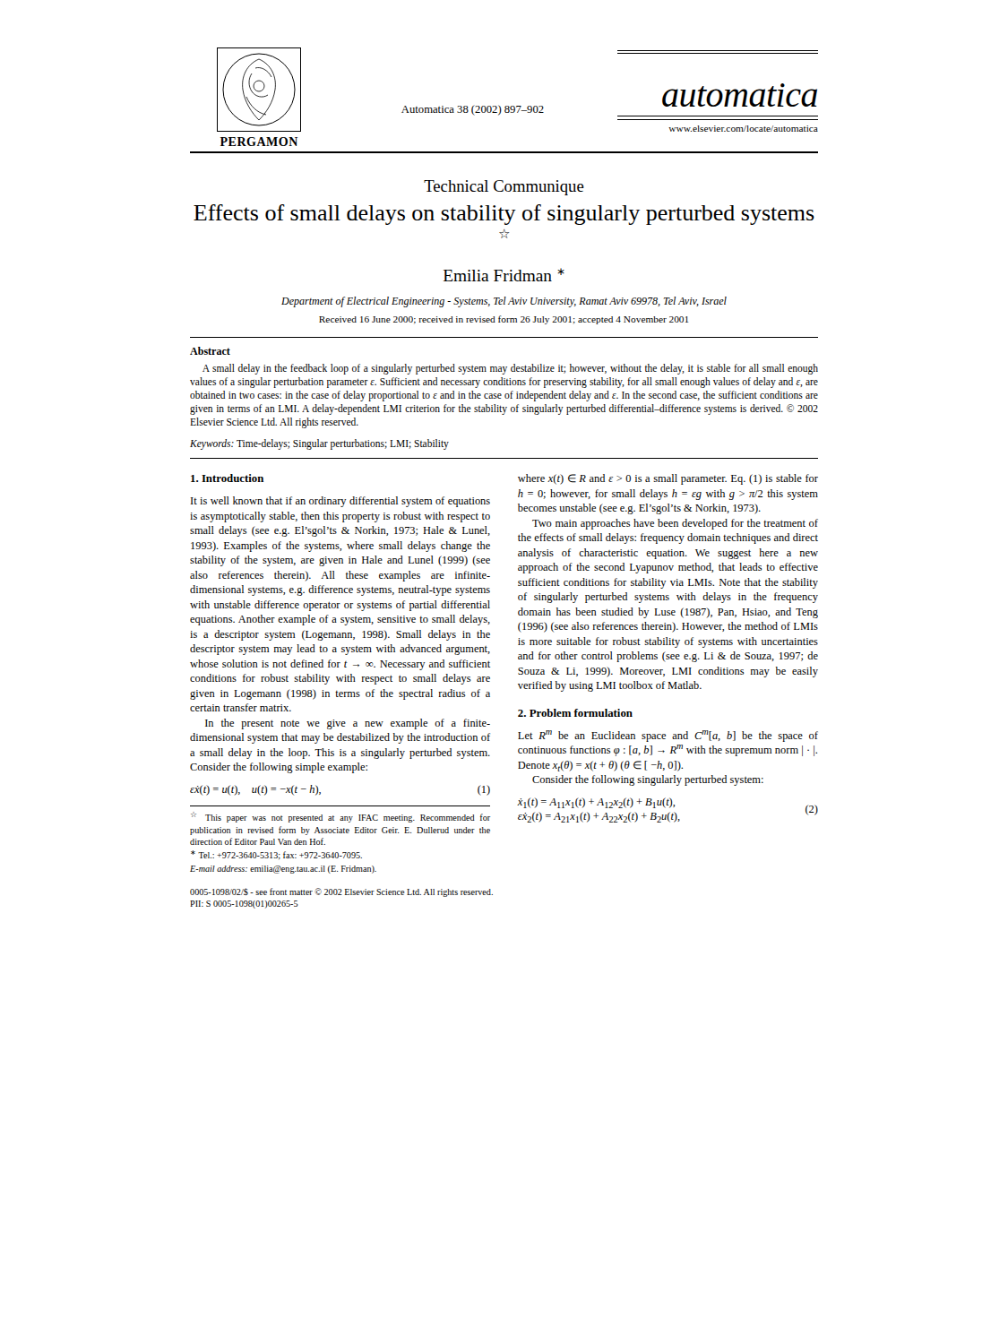PERGAMON
Automatica 38 (2002) 897–902
automatica
www.elsevier.com/locate/automatica
Technical Communique
Effects of small delays on stability of singularly perturbed systems ☆
Emilia Fridman ∗
Department of Electrical Engineering - Systems, Tel Aviv University, Ramat Aviv 69978, Tel Aviv, Israel
Received 16 June 2000; received in revised form 26 July 2001; accepted 4 November 2001
Abstract
A small delay in the feedback loop of a singularly perturbed system may destabilize it; however, without the delay, it is stable for all small enough values of a singular perturbation parameter ε. Sufficient and necessary conditions for preserving stability, for all small enough values of delay and ε, are obtained in two cases: in the case of delay proportional to ε and in the case of independent delay and ε. In the second case, the sufficient conditions are given in terms of an LMI. A delay-dependent LMI criterion for the stability of singularly perturbed differential–difference systems is derived. © 2002 Elsevier Science Ltd. All rights reserved.
Keywords: Time-delays; Singular perturbations; LMI; Stability
1. Introduction
It is well known that if an ordinary differential system of equations is asymptotically stable, then this property is robust with respect to small delays (see e.g. El’sgol’ts & Norkin, 1973; Hale & Lunel, 1993). Examples of the systems, where small delays change the stability of the system, are given in Hale and Lunel (1999) (see also references therein). All these examples are infinite-dimensional systems, e.g. difference systems, neutral-type systems with unstable difference operator or systems of partial differential equations. Another example of a system, sensitive to small delays, is a descriptor system (Logemann, 1998). Small delays in the descriptor system may lead to a system with advanced argument, whose solution is not defined for t → ∞. Necessary and sufficient conditions for robust stability with respect to small delays are given in Logemann (1998) in terms of the spectral radius of a certain transfer matrix.
In the present note we give a new example of a finite-dimensional system that may be destabilized by the introduction of a small delay in the loop. This is a singularly perturbed system. Consider the following simple example:
(1) εẋ(t) = u(t), u(t) = −x(t − h),
☆ This paper was not presented at any IFAC meeting. Recommended for publication in revised form by Associate Editor Geir. E. Dullerud under the direction of Editor Paul Van den Hof.
∗ Tel.: +972-3640-5313; fax: +972-3640-7095.
E-mail address: emilia@eng.tau.ac.il (E. Fridman).
where x(t) ∈ R and ε > 0 is a small parameter. Eq. (1) is stable for h = 0; however, for small delays h = εg with g > π/2 this system becomes unstable (see e.g. El’sgol’ts & Norkin, 1973).
Two main approaches have been developed for the treatment of the effects of small delays: frequency domain techniques and direct analysis of characteristic equation. We suggest here a new approach of the second Lyapunov method, that leads to effective sufficient conditions for stability via LMIs. Note that the stability of singularly perturbed systems with delays in the frequency domain has been studied by Luse (1987), Pan, Hsiao, and Teng (1996) (see also references therein). However, the method of LMIs is more suitable for robust stability of systems with uncertainties and for other control problems (see e.g. Li & de Souza, 1997; de Souza & Li, 1999). Moreover, LMI conditions may be easily verified by using LMI toolbox of Matlab.
2. Problem formulation
Let Rm be an Euclidean space and Cm[a, b] be the space of continuous functions φ : [a, b] → Rm with the supremum norm | · |. Denote xt(θ) = x(t + θ) (θ ∈ [ −h, 0]).
Consider the following singularly perturbed system:
ẋ1(t) = A11x1(t) + A12x2(t) + B1u(t),
εẋ2(t) = A21x1(t) + A22x2(t) + B2u(t),
(2)
0005-1098/02/$ - see front matter © 2002 Elsevier Science Ltd. All rights reserved.
PII: S 0005-1098(01)00265-5